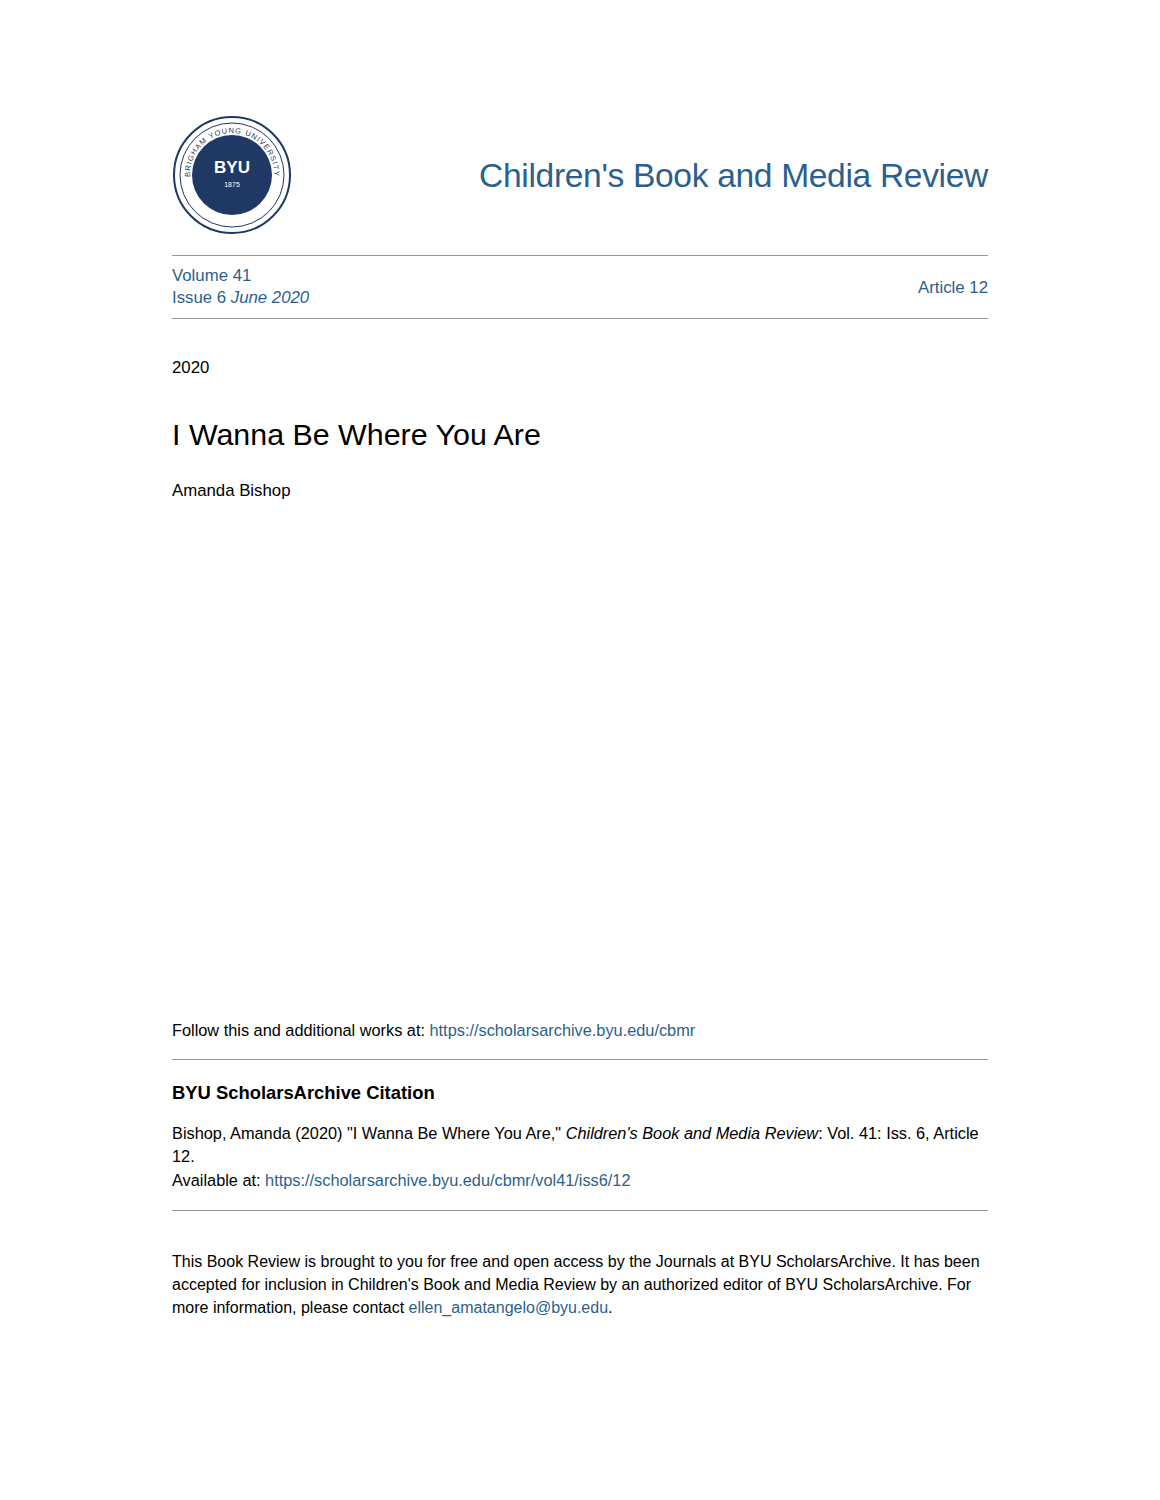Brigham Young University, Provo, Utah, 1875 seal BYU 1875 BRIGHAM YOUNG UNIVERSITY PROVO, UTAH
Children's Book and Media Review
Volume 41
Issue 6 June 2020
Article 12
2020
I Wanna Be Where You Are
Amanda Bishop
Follow this and additional works at: https://scholarsarchive.byu.edu/cbmr
BYU ScholarsArchive Citation
Bishop, Amanda (2020) "I Wanna Be Where You Are," Children's Book and Media Review: Vol. 41: Iss. 6, Article 12.
Available at: https://scholarsarchive.byu.edu/cbmr/vol41/iss6/12
This Book Review is brought to you for free and open access by the Journals at BYU ScholarsArchive. It has been accepted for inclusion in Children's Book and Media Review by an authorized editor of BYU ScholarsArchive. For more information, please contact ellen_amatangelo@byu.edu.